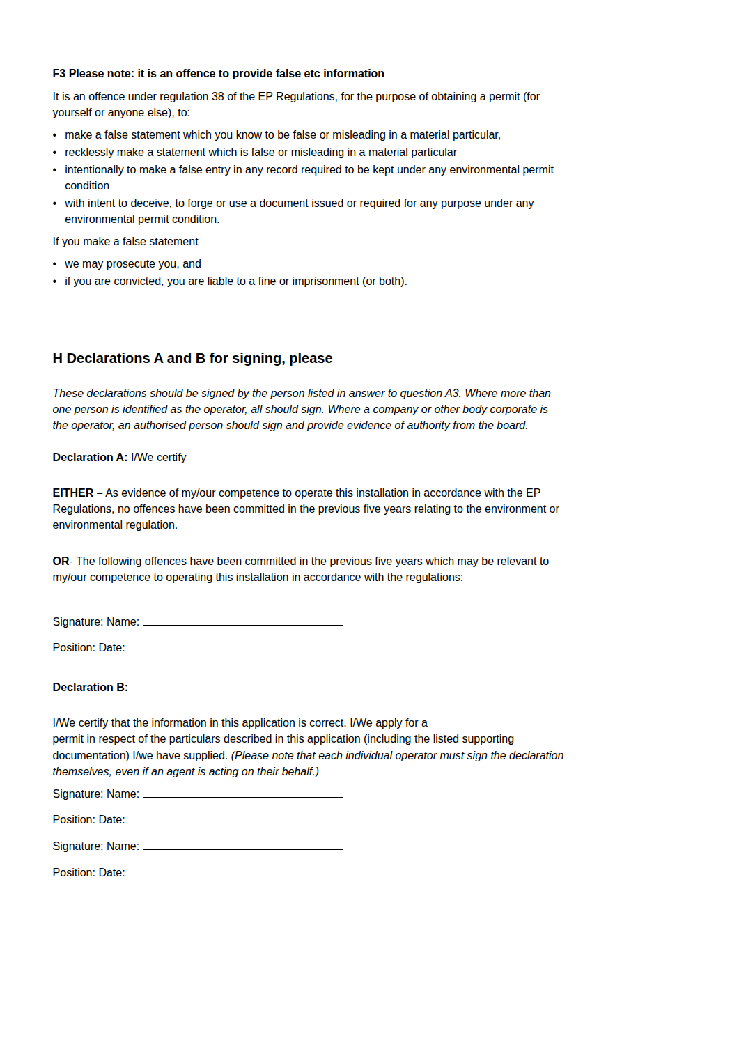F3 Please note: it is an offence to provide false etc information
It is an offence under regulation 38 of the EP Regulations, for the purpose of obtaining a permit (for yourself or anyone else), to:
make a false statement which you know to be false or misleading in a material particular,
recklessly make a statement which is false or misleading in a material particular
intentionally to make a false entry in any record required to be kept under any environmental permit condition
with intent to deceive, to forge or use a document issued or required for any purpose under any environmental permit condition.
If you make a false statement
we may prosecute you, and
if you are convicted, you are liable to a fine or imprisonment (or both).
H Declarations A and B for signing, please
These declarations should be signed by the person listed in answer to question A3. Where more than one person is identified as the operator, all should sign. Where a company or other body corporate is the operator, an authorised person should sign and provide evidence of authority from the board.
Declaration A: I/We certify
EITHER – As evidence of my/our competence to operate this installation in accordance with the EP Regulations, no offences have been committed in the previous five years relating to the environment or environmental regulation.
OR- The following offences have been committed in the previous five years which may be relevant to my/our competence to operating this installation in accordance with the regulations:
Signature: Name:
Position: Date:
Declaration B:
I/We certify that the information in this application is correct. I/We apply for a
permit in respect of the particulars described in this application (including the listed supporting
documentation) I/we have supplied. (Please note that each individual operator must sign the declaration themselves, even if an agent is acting on their behalf.)
Signature: Name:
Position: Date:
Signature: Name:
Position: Date: